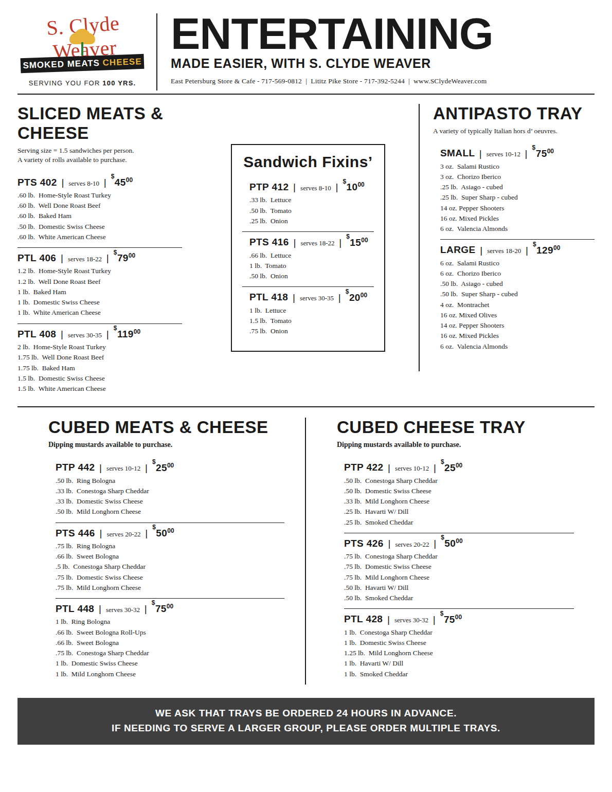S. Clyde Weaver
SMOKED MEATS CHEESE
SERVING YOU FOR 100 YRS.
ENTERTAINING
Made Easier, with S. Clyde Weaver
East Petersburg Store & Cafe - 717-569-0812 | Lititz Pike Store - 717-392-5244 | www.SClydeWeaver.com
Sliced Meats & Cheese
Serving size = 1.5 sandwiches per person.
A variety of rolls available to purchase.
PTS 402 | serves 8-10 | $4500
.60 lb. Home-Style Roast Turkey
.60 lb. Well Done Roast Beef
.60 lb. Baked Ham
.50 lb. Domestic Swiss Cheese
.60 lb. White American Cheese
PTL 406 | serves 18-22 | $7900
1.2 lb. Home-Style Roast Turkey
1.2 lb. Well Done Roast Beef
1 lb. Baked Ham
1 lb. Domestic Swiss Cheese
1 lb. White American Cheese
PTL 408 | serves 30-35 | $11900
2 lb. Home-Style Roast Turkey
1.75 lb. Well Done Roast Beef
1.75 lb. Baked Ham
1.5 lb. Domestic Swiss Cheese
1.5 lb. White American Cheese
Sandwich Fixins’
PTP 412 | serves 8-10 | $1000
.33 lb. Lettuce
.50 lb. Tomato
.25 lb. Onion
PTS 416 | serves 18-22 | $1500
.66 lb. Lettuce
1 lb. Tomato
.50 lb. Onion
PTL 418 | serves 30-35 | $2000
1 lb. Lettuce
1.5 lb. Tomato
.75 lb. Onion
Antipasto Tray
A variety of typically Italian hors d’ oeuvres.
SMALL | serves 10-12 | $7500
3 oz. Salami Rustico
3 oz. Chorizo Iberico
.25 lb. Asiago - cubed
.25 lb. Super Sharp - cubed
14 oz. Pepper Shooters
16 oz. Mixed Pickles
6 oz. Valencia Almonds
LARGE | serves 18-20 | $12900
6 oz. Salami Rustico
6 oz. Chorizo Iberico
.50 lb. Asiago - cubed
.50 lb. Super Sharp - cubed
4 oz. Montrachet
16 oz. Mixed Olives
14 oz. Pepper Shooters
16 oz. Mixed Pickles
6 oz. Valencia Almonds
Cubed Meats & Cheese
Dipping mustards available to purchase.
PTP 442 | serves 10-12 | $2500
.50 lb. Ring Bologna
.33 lb. Conestoga Sharp Cheddar
.33 lb. Domestic Swiss Cheese
.50 lb. Mild Longhorn Cheese
PTS 446 | serves 20-22 | $5000
.75 lb. Ring Bologna
.66 lb. Sweet Bologna
.5 lb. Conestoga Sharp Cheddar
.75 lb. Domestic Swiss Cheese
.75 lb. Mild Longhorn Cheese
PTL 448 | serves 30-32 | $7500
1 lb. Ring Bologna
.66 lb. Sweet Bologna Roll-Ups
.66 lb. Sweet Bologna
.75 lb. Conestoga Sharp Cheddar
1 lb. Domestic Swiss Cheese
1 lb. Mild Longhorn Cheese
Cubed Cheese Tray
Dipping mustards available to purchase.
PTP 422 | serves 10-12 | $2500
.50 lb. Conestoga Sharp Cheddar
.50 lb. Domestic Swiss Cheese
.33 lb. Mild Longhorn Cheese
.25 lb. Havarti W/ Dill
.25 lb. Smoked Cheddar
PTS 426 | serves 20-22 | $5000
.75 lb. Conestoga Sharp Cheddar
.75 lb. Domestic Swiss Cheese
.75 lb. Mild Longhorn Cheese
.50 lb. Havarti W/ Dill
.50 lb. Smoked Cheddar
PTL 428 | serves 30-32 | $7500
1 lb. Conestoga Sharp Cheddar
1 lb. Domestic Swiss Cheese
1.25 lb. Mild Longhorn Cheese
1 lb. Havarti W/ Dill
1 lb. Smoked Cheddar
We ask that trays be ordered 24 hours in advance.
If needing to serve a larger group, please order multiple trays.